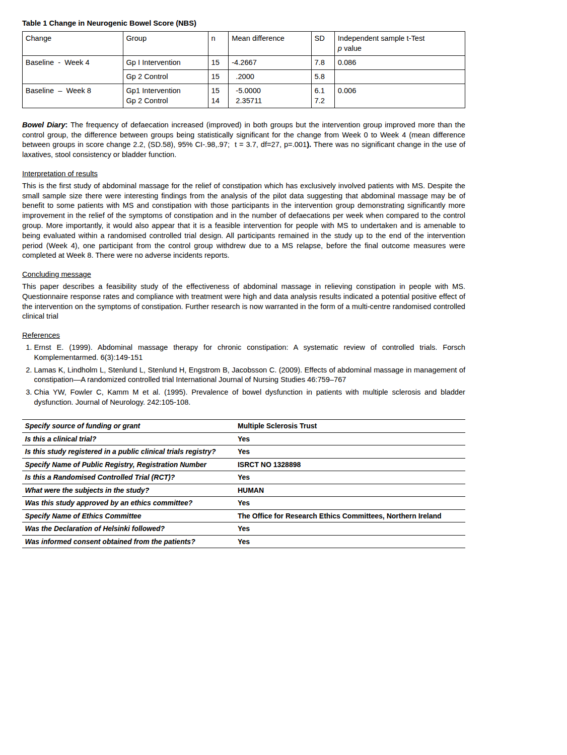Table 1 Change in Neurogenic Bowel Score (NBS)
| Change | Group | n | Mean difference | SD | Independent sample t-Test p value |
| Baseline - Week 4 | Gp I Intervention | 15 | -4.2667 | 7.8 | 0.086 |
| Gp 2 Control | 15 | .2000 | 5.8 | |
| Baseline – Week 8 | Gp1 Intervention Gp 2 Control | 15 14 | -5.0000 2.35711 | 6.1 7.2 | 0.006 |
Bowel Diary: The frequency of defaecation increased (improved) in both groups but the intervention group improved more than the control group, the difference between groups being statistically significant for the change from Week 0 to Week 4 (mean difference between groups in score change 2.2, (SD.58), 95% CI-.98,.97; t = 3.7, df=27, p=.001). There was no significant change in the use of laxatives, stool consistency or bladder function.
Interpretation of results
This is the first study of abdominal massage for the relief of constipation which has exclusively involved patients with MS. Despite the small sample size there were interesting findings from the analysis of the pilot data suggesting that abdominal massage may be of benefit to some patients with MS and constipation with those participants in the intervention group demonstrating significantly more improvement in the relief of the symptoms of constipation and in the number of defaecations per week when compared to the control group. More importantly, it would also appear that it is a feasible intervention for people with MS to undertaken and is amenable to being evaluated within a randomised controlled trial design. All participants remained in the study up to the end of the intervention period (Week 4), one participant from the control group withdrew due to a MS relapse, before the final outcome measures were completed at Week 8. There were no adverse incidents reports.
Concluding message
This paper describes a feasibility study of the effectiveness of abdominal massage in relieving constipation in people with MS. Questionnaire response rates and compliance with treatment were high and data analysis results indicated a potential positive effect of the intervention on the symptoms of constipation. Further research is now warranted in the form of a multi-centre randomised controlled clinical trial
References
Ernst E. (1999). Abdominal massage therapy for chronic constipation: A systematic review of controlled trials. Forsch Komplementarmed. 6(3):149-151
Lamas K, Lindholm L, Stenlund L, Stenlund H, Engstrom B, Jacobsson C. (2009). Effects of abdominal massage in management of constipation—A randomized controlled trial International Journal of Nursing Studies 46:759–767
Chia YW, Fowler C, Kamm M et al. (1995). Prevalence of bowel dysfunction in patients with multiple sclerosis and bladder dysfunction. Journal of Neurology. 242:105-108.
| Specify source of funding or grant | Multiple Sclerosis Trust |
| Is this a clinical trial? | Yes |
| Is this study registered in a public clinical trials registry? | Yes |
| Specify Name of Public Registry, Registration Number | ISRCT NO 1328898 |
| Is this a Randomised Controlled Trial (RCT)? | Yes |
| What were the subjects in the study? | HUMAN |
| Was this study approved by an ethics committee? | Yes |
| Specify Name of Ethics Committee | The Office for Research Ethics Committees, Northern Ireland |
| Was the Declaration of Helsinki followed? | Yes |
| Was informed consent obtained from the patients? | Yes |